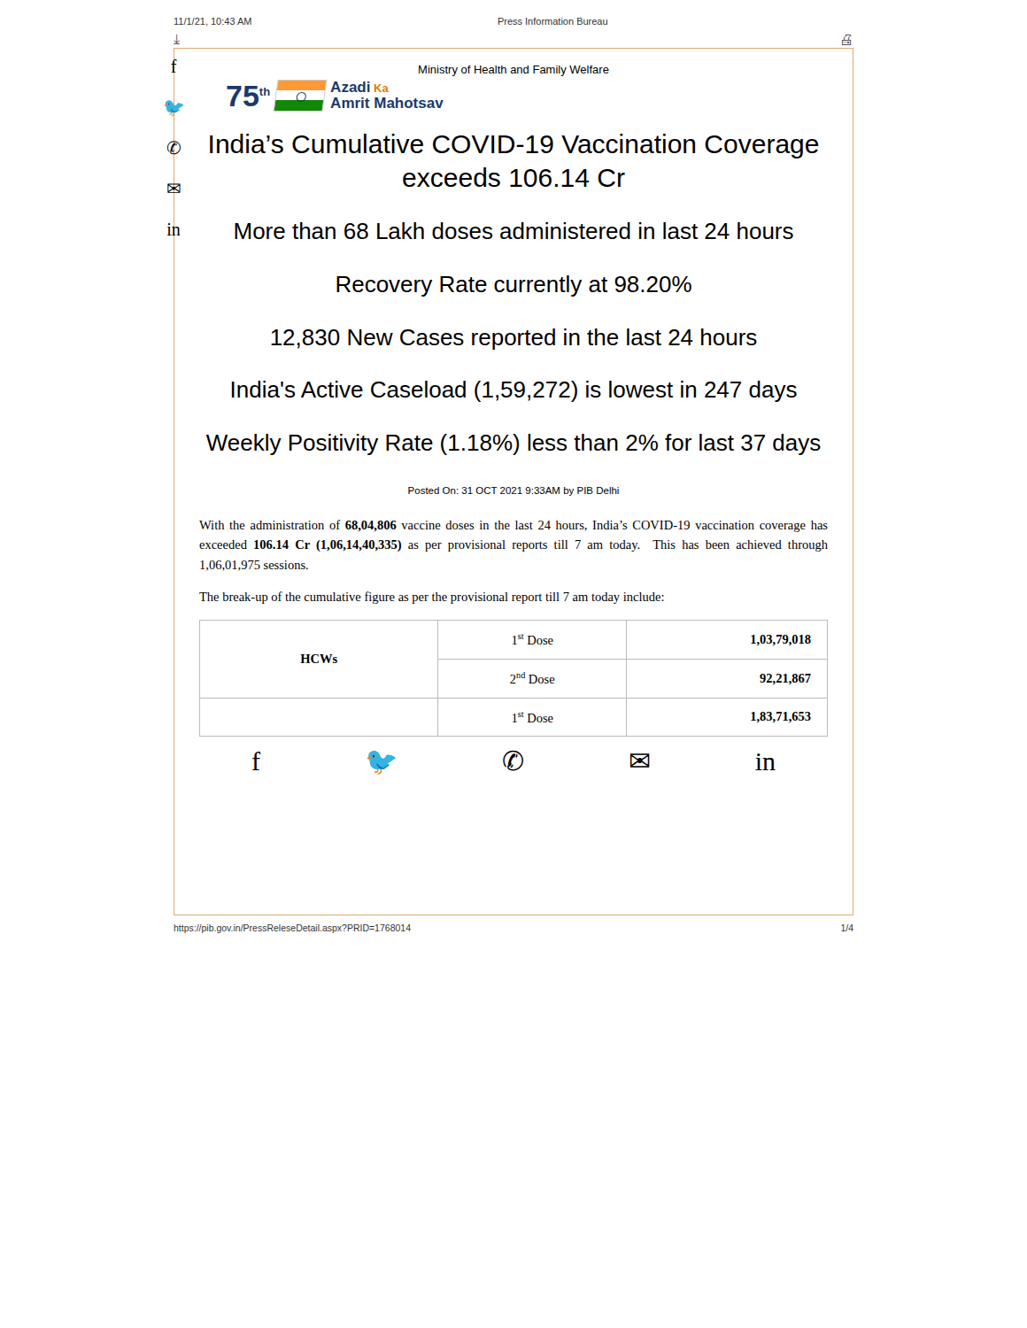11/1/21, 10:43 AM
Press Information Bureau
⤓
🖨
f 🐦 ✆ ✉ in
Ministry of Health and Family Welfare
75th
Azadi Ka
Amrit Mahotsav
India’s Cumulative COVID-19 Vaccination Coverage exceeds 106.14 Cr
More than 68 Lakh doses administered in last 24 hours
Recovery Rate currently at 98.20%
12,830 New Cases reported in the last 24 hours
India's Active Caseload (1,59,272) is lowest in 247 days
Weekly Positivity Rate (1.18%) less than 2% for last 37 days
Posted On: 31 OCT 2021 9:33AM by PIB Delhi
With the administration of 68,04,806 vaccine doses in the last 24 hours, India’s COVID-19 vaccination coverage has exceeded 106.14 Cr (1,06,14,40,335) as per provisional reports till 7 am today. This has been achieved through 1,06,01,975 sessions.
The break-up of the cumulative figure as per the provisional report till 7 am today include:
| HCWs | 1 st Dose | 1,03,79,018 |
| 2 nd Dose | 92,21,867 |
| | 1 st Dose | 1,83,71,653 |
f 🐦 ✆ ✉ in
https://pib.gov.in/PressReleseDetail.aspx?PRID=1768014
1/4